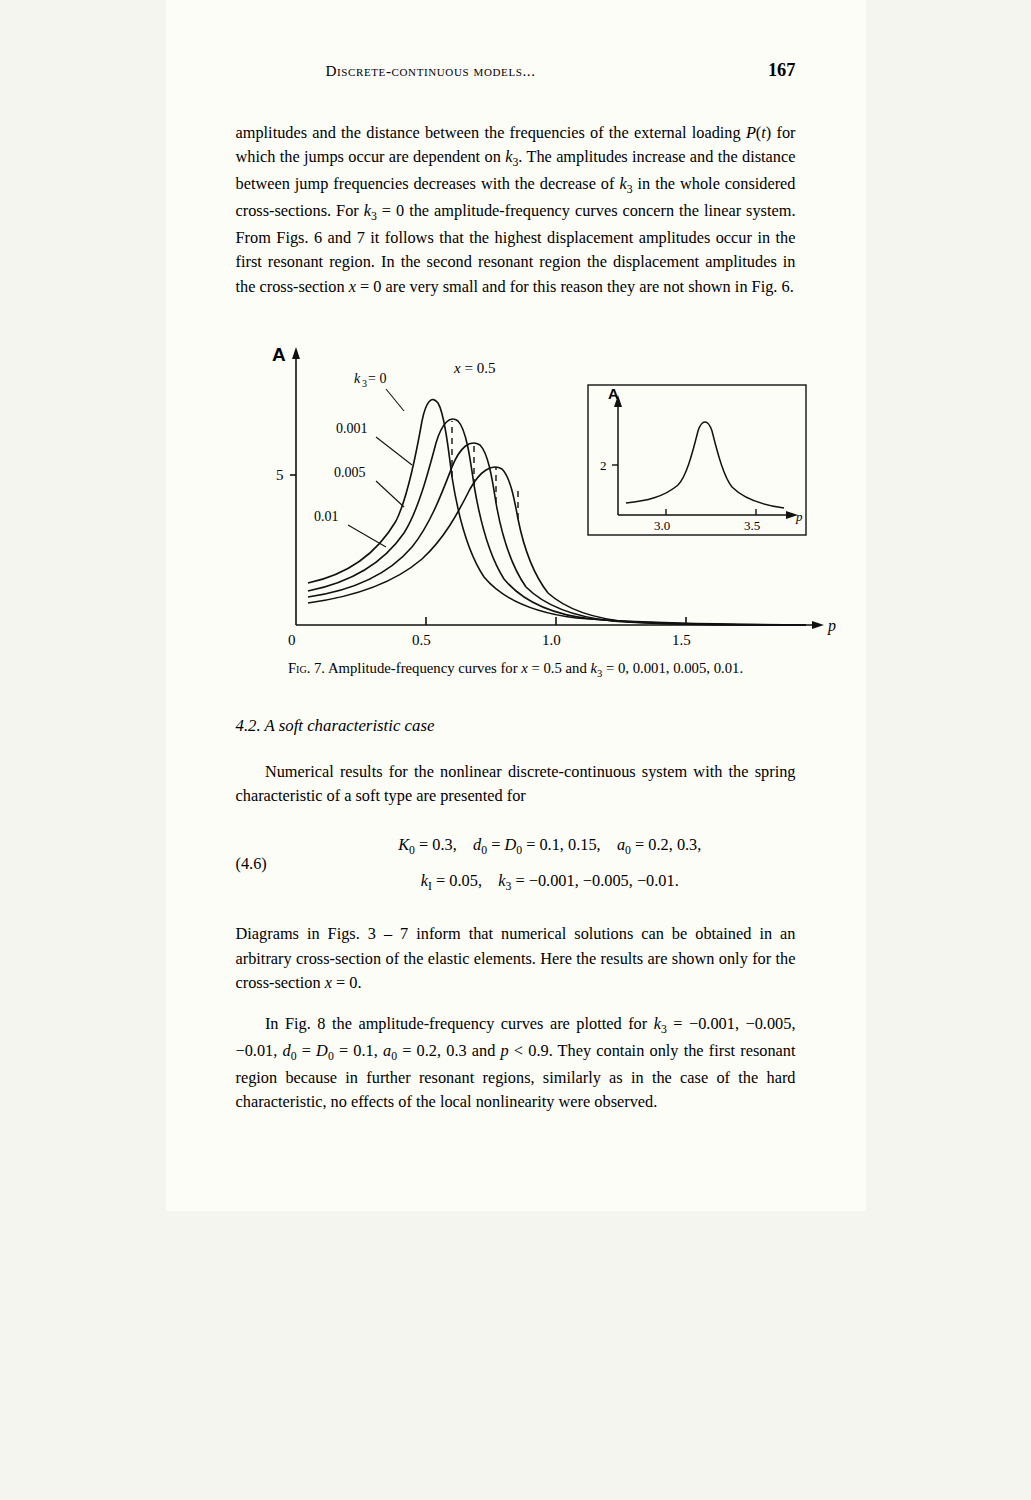Discrete-continuous models... 167
amplitudes and the distance between the frequencies of the external loading P(t) for which the jumps occur are dependent on k3. The amplitudes increase and the distance between jump frequencies decreases with the decrease of k3 in the whole considered cross-sections. For k3 = 0 the amplitude-frequency curves concern the linear system. From Figs. 6 and 7 it follows that the highest displacement amplitudes occur in the first resonant region. In the second resonant region the displacement amplitudes in the cross-section x = 0 are very small and for this reason they are not shown in Fig. 6.
A p 0 5 0.5 1.0 1.5 k 3 = 0 0.001 0.005 0.01 x = 0.5 A p 2 3.0 3.5
Fig. 7. Amplitude-frequency curves for x = 0.5 and k3 = 0, 0.001, 0.005, 0.01.
4.2. A soft characteristic case
Numerical results for the nonlinear discrete-continuous system with the spring characteristic of a soft type are presented for
(4.6)
K0 = 0.3, d0 = D0 = 0.1, 0.15, a0 = 0.2, 0.3, kI = 0.05, k3 = −0.001, −0.005, −0.01.
Diagrams in Figs. 3 – 7 inform that numerical solutions can be obtained in an arbitrary cross-section of the elastic elements. Here the results are shown only for the cross-section x = 0.
In Fig. 8 the amplitude-frequency curves are plotted for k3 = −0.001, −0.005, −0.01, d0 = D0 = 0.1, a0 = 0.2, 0.3 and p < 0.9. They contain only the first resonant region because in further resonant regions, similarly as in the case of the hard characteristic, no effects of the local nonlinearity were observed.